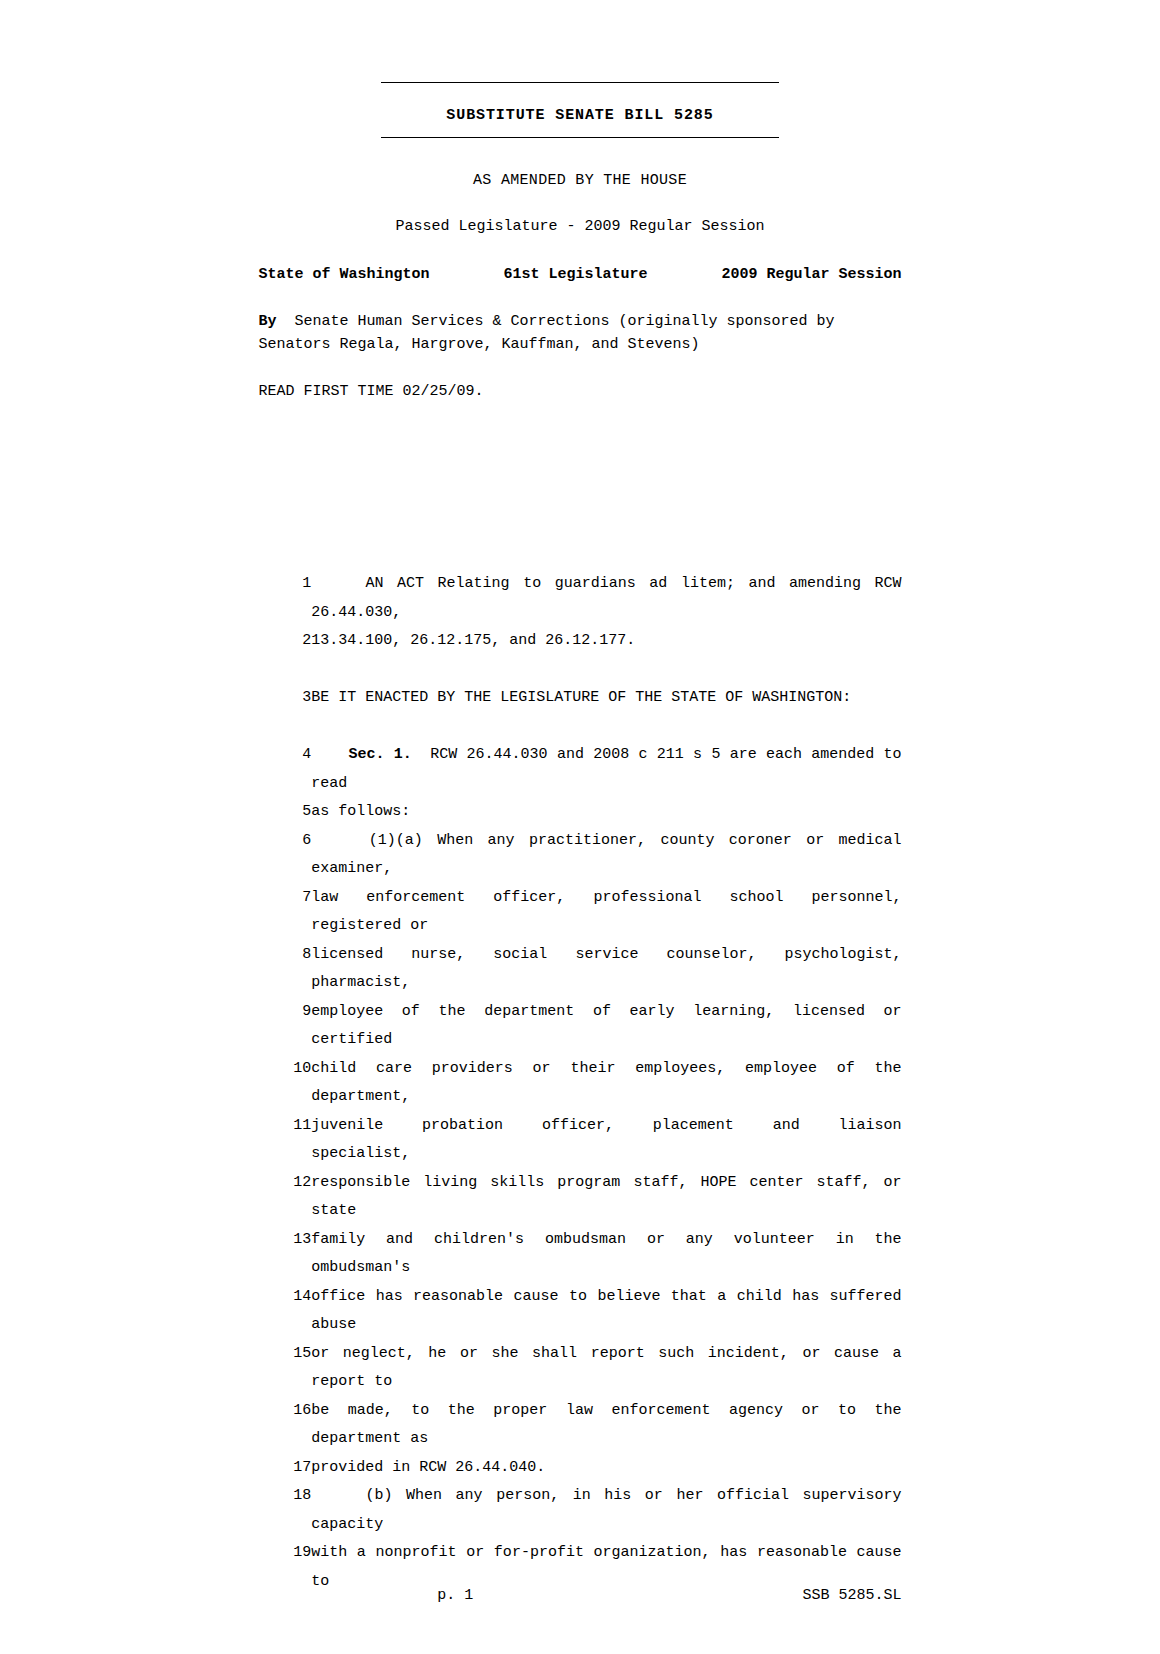SUBSTITUTE SENATE BILL 5285
AS AMENDED BY THE HOUSE
Passed Legislature - 2009 Regular Session
State of Washington 61st Legislature 2009 Regular Session
By Senate Human Services & Corrections (originally sponsored by Senators Regala, Hargrove, Kauffman, and Stevens)
READ FIRST TIME 02/25/09.
| 1 | AN ACT Relating to guardians ad litem; and amending RCW 26.44.030, |
| 2 | 13.34.100, 26.12.175, and 26.12.177. |
| 3 | BE IT ENACTED BY THE LEGISLATURE OF THE STATE OF WASHINGTON: |
| 4 | Sec. 1. RCW 26.44.030 and 2008 c 211 s 5 are each amended to read |
| 5 | as follows: |
| 6 | (1)(a) When any practitioner, county coroner or medical examiner, |
| 7 | law enforcement officer, professional school personnel, registered or |
| 8 | licensed nurse, social service counselor, psychologist, pharmacist, |
| 9 | employee of the department of early learning, licensed or certified |
| 10 | child care providers or their employees, employee of the department, |
| 11 | juvenile probation officer, placement and liaison specialist, |
| 12 | responsible living skills program staff, HOPE center staff, or state |
| 13 | family and children's ombudsman or any volunteer in the ombudsman's |
| 14 | office has reasonable cause to believe that a child has suffered abuse |
| 15 | or neglect, he or she shall report such incident, or cause a report to |
| 16 | be made, to the proper law enforcement agency or to the department as |
| 17 | provided in RCW 26.44.040. |
| 18 | (b) When any person, in his or her official supervisory capacity |
| 19 | with a nonprofit or for-profit organization, has reasonable cause to |
p. 1 SSB 5285.SL